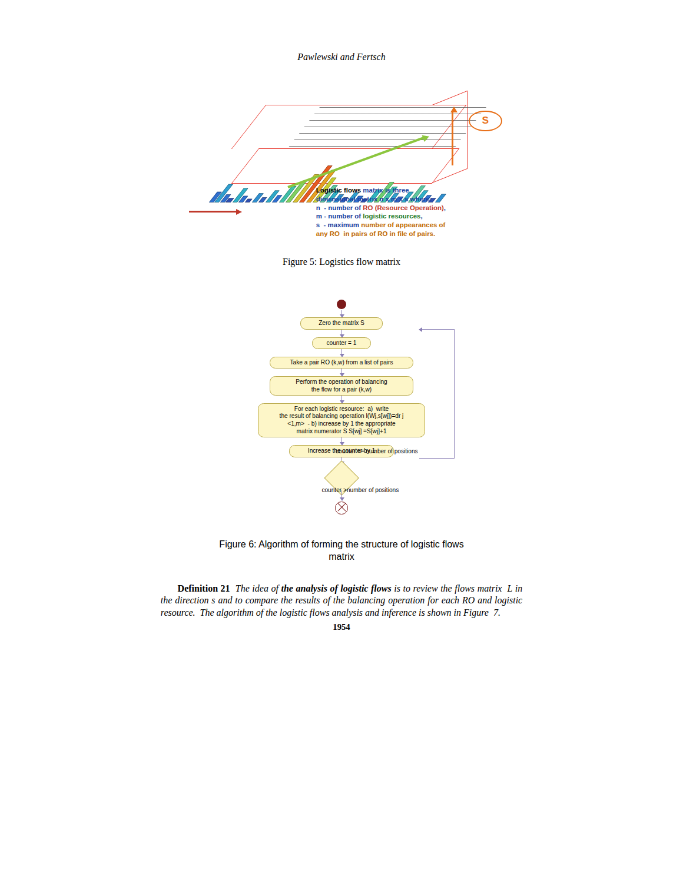Pawlewski and Fertsch
S
Logistic flows matrix is three
dimensional matrix n x m x s where:
n - number of RO (Resource Operation),
m - number of logistic resources,
s - maximum number of appearances of
any RO in pairs of RO in file of pairs.
Figure 5: Logistics flow matrix
Zero the matrix S
counter = 1
Take a pair RO (k,w) from a list of pairs
Perform the operation of balancing
the flow for a pair (k,w)
For each logistic resource: a) write
the result of balancing operation l(Wj,s[wj])=dr j
<1,m> - b) increase by 1 the appropriate
matrix numerator S S[wj] =S[wj]+1
Increase the counter by 1
counter <= number of positions
counter >number of positions
Figure 6: Algorithm of forming the structure of logistic flows matrix
Definition 21 The idea of the analysis of logistic flows is to review the flows matrix L in the direction s and to compare the results of the balancing operation for each RO and logistic resource. The algorithm of the logistic flows analysis and inference is shown in Figure 7.
1954